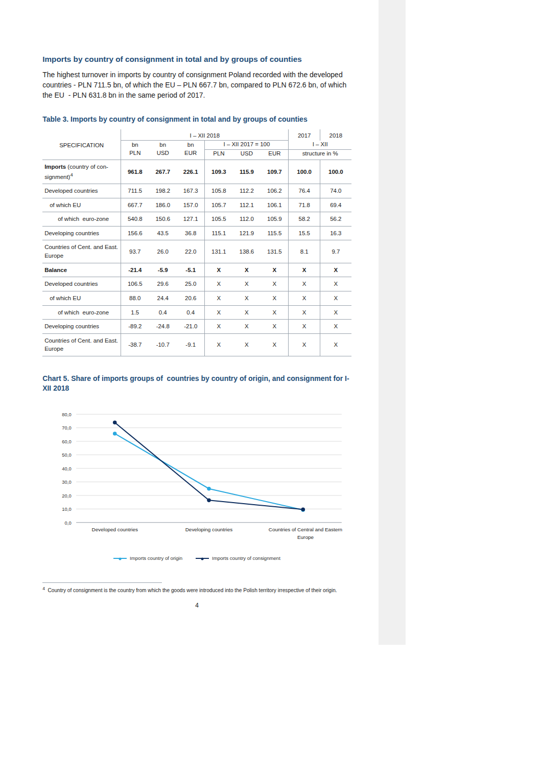Imports by country of consignment in total and by groups of counties
The highest turnover in imports by country of consignment Poland recorded with the developed countries - PLN 711.5 bn, of which the EU – PLN 667.7 bn, compared to PLN 672.6 bn, of which the EU - PLN 631.8 bn in the same period of 2017.
Table 3. Imports by country of consignment in total and by groups of counties
| SPECIFICATION | I – XII 2018 | 2017 | 2018 |
| --- | --- | --- | --- |
| bn | bn | bn | I – XII 2017 = 100 | I – XII |
| PLN | USD | EUR | PLN | USD | EUR | structure in % |
| Imports (country of con-signment) 4 | 961.8 | 267.7 | 226.1 | 109.3 | 115.9 | 109.7 | 100.0 | 100.0 |
| Developed countries | 711.5 | 198.2 | 167.3 | 105.8 | 112.2 | 106.2 | 76.4 | 74.0 |
| of which EU | 667.7 | 186.0 | 157.0 | 105.7 | 112.1 | 106.1 | 71.8 | 69.4 |
| of which euro-zone | 540.8 | 150.6 | 127.1 | 105.5 | 112.0 | 105.9 | 58.2 | 56.2 |
| Developing countries | 156.6 | 43.5 | 36.8 | 115.1 | 121.9 | 115.5 | 15.5 | 16.3 |
| Countries of Cent. and East. Europe | 93.7 | 26.0 | 22.0 | 131.1 | 138.6 | 131.5 | 8.1 | 9.7 |
| Balance | -21.4 | -5.9 | -5.1 | X | X | X | X | X |
| Developed countries | 106.5 | 29.6 | 25.0 | X | X | X | X | X |
| of which EU | 88.0 | 24.4 | 20.6 | X | X | X | X | X |
| of which euro-zone | 1.5 | 0.4 | 0.4 | X | X | X | X | X |
| Developing countries | -89.2 | -24.8 | -21.0 | X | X | X | X | X |
| Countries of Cent. and East. Europe | -38.7 | -10.7 | -9.1 | X | X | X | X | X |
Chart 5. Share of imports groups of countries by country of origin, and consignment for I-XII 2018
80,0 70,0 60,0 50,0 40,0 30,0 20,0 10,0 0,0 Developed countries Developing countries Countries of Central and Eastern Europe
Imports country of origin Imports country of consignment
4 Country of consignment is the country from which the goods were introduced into the Polish territory irrespective of their origin.
4